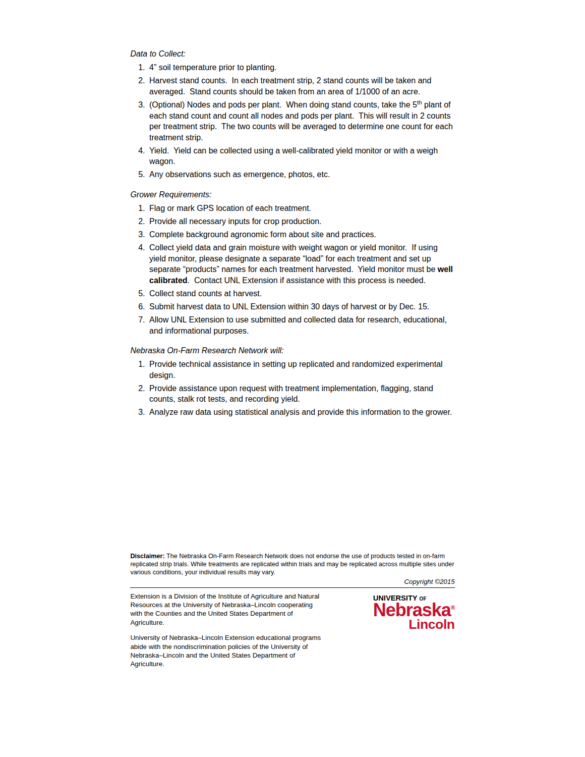Data to Collect:
4” soil temperature prior to planting.
Harvest stand counts. In each treatment strip, 2 stand counts will be taken and averaged. Stand counts should be taken from an area of 1/1000 of an acre.
(Optional) Nodes and pods per plant. When doing stand counts, take the 5th plant of each stand count and count all nodes and pods per plant. This will result in 2 counts per treatment strip. The two counts will be averaged to determine one count for each treatment strip.
Yield. Yield can be collected using a well-calibrated yield monitor or with a weigh wagon.
Any observations such as emergence, photos, etc.
Grower Requirements:
Flag or mark GPS location of each treatment.
Provide all necessary inputs for crop production.
Complete background agronomic form about site and practices.
Collect yield data and grain moisture with weight wagon or yield monitor. If using yield monitor, please designate a separate “load” for each treatment and set up separate “products” names for each treatment harvested. Yield monitor must be well calibrated. Contact UNL Extension if assistance with this process is needed.
Collect stand counts at harvest.
Submit harvest data to UNL Extension within 30 days of harvest or by Dec. 15.
Allow UNL Extension to use submitted and collected data for research, educational, and informational purposes.
Nebraska On-Farm Research Network will:
Provide technical assistance in setting up replicated and randomized experimental design.
Provide assistance upon request with treatment implementation, flagging, stand counts, stalk rot tests, and recording yield.
Analyze raw data using statistical analysis and provide this information to the grower.
Disclaimer: The Nebraska On-Farm Research Network does not endorse the use of products tested in on-farm replicated strip trials. While treatments are replicated within trials and may be replicated across multiple sites under various conditions, your individual results may vary.
Copyright ©2015
Extension is a Division of the Institute of Agriculture and Natural Resources at the University of Nebraska–Lincoln cooperating with the Counties and the United States Department of Agriculture.
University of Nebraska–Lincoln Extension educational programs abide with the nondiscrimination policies of the University of Nebraska–Lincoln and the United States Department of Agriculture.
UNIVERSITY OF
Nebraska®
Lincoln